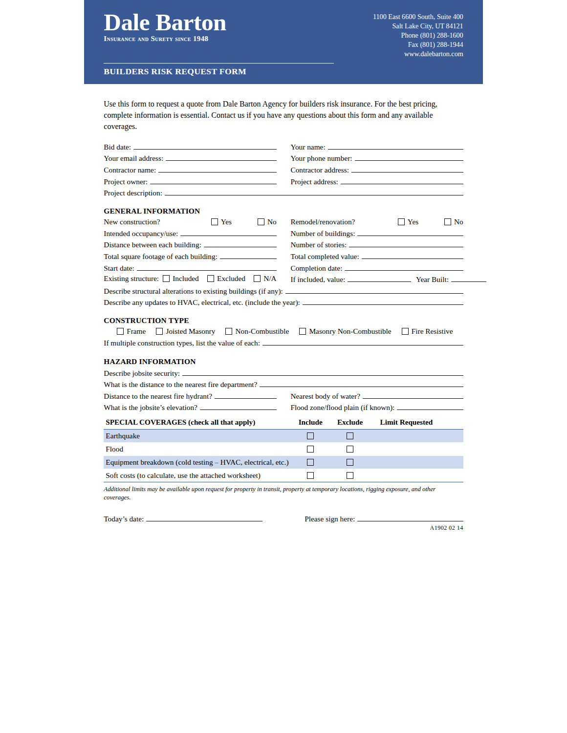Dale Barton
Insurance and Surety since 1948
1100 East 6600 South, Suite 400
Salt Lake City, UT 84121
Phone (801) 288-1600
Fax (801) 288-1944
www.dalebarton.com
BUILDERS RISK REQUEST FORM
Use this form to request a quote from Dale Barton Agency for builders risk insurance. For the best pricing, complete information is essential. Contact us if you have any questions about this form and any available coverages.
Bid date:
Your name:
Your email address:
Your phone number:
Contractor name:
Contractor address:
Project owner:
Project address:
Project description:
GENERAL INFORMATION
New construction? Yes No
Remodel/renovation? Yes No
Intended occupancy/use:
Number of buildings:
Distance between each building:
Number of stories:
Total square footage of each building:
Total completed value:
Start date:
Completion date:
Existing structure: Included Excluded N/A
If included, value: Year Built:
Describe structural alterations to existing buildings (if any):
Describe any updates to HVAC, electrical, etc. (include the year):
CONSTRUCTION TYPE
Frame Joisted Masonry Non-Combustible Masonry Non-Combustible Fire Resistive
If multiple construction types, list the value of each:
HAZARD INFORMATION
Describe jobsite security:
What is the distance to the nearest fire department?
Distance to the nearest fire hydrant?
Nearest body of water?
What is the jobsite’s elevation?
Flood zone/flood plain (if known):
| SPECIAL COVERAGES (check all that apply) | Include | Exclude | Limit Requested |
| --- | --- | --- | --- |
| Earthquake | | | |
| Flood | | | |
| Equipment breakdown (cold testing – HVAC, electrical, etc.) | | | |
| Soft costs (to calculate, use the attached worksheet) | | | |
Additional limits may be available upon request for property in transit, property at temporary locations, rigging exposure, and other coverages.
Today’s date:
Please sign here:
A1902 02 14